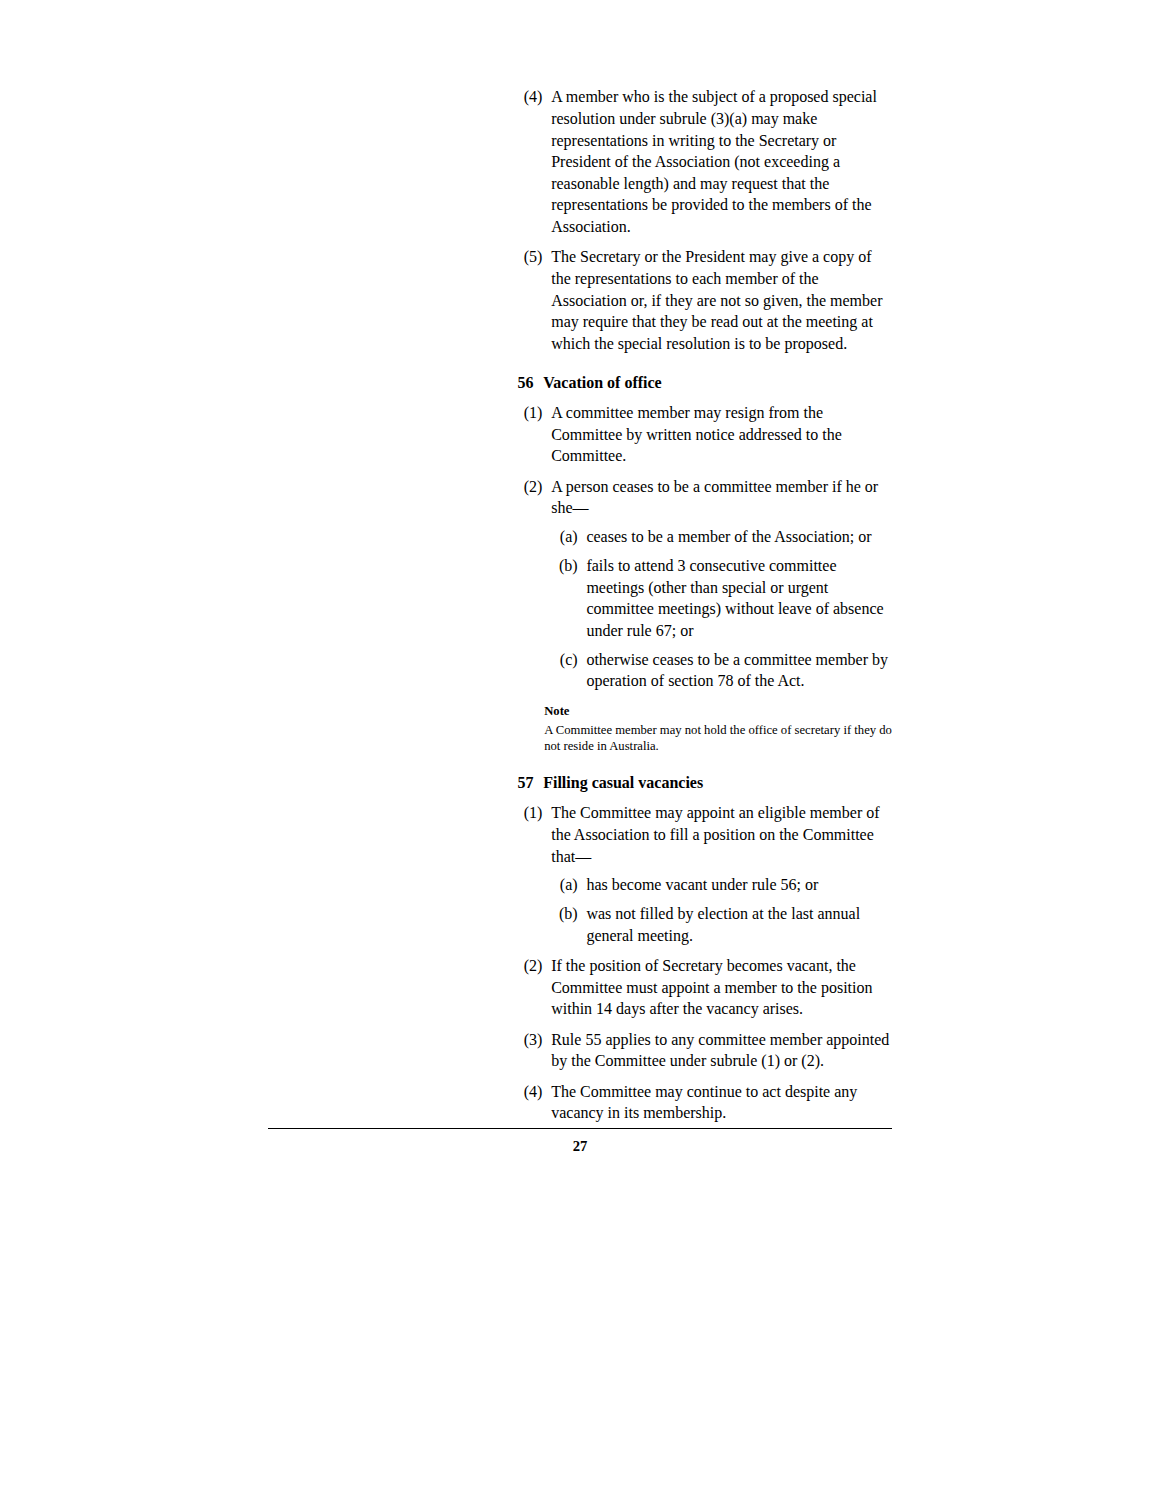(4) A member who is the subject of a proposed special resolution under subrule (3)(a) may make representations in writing to the Secretary or President of the Association (not exceeding a reasonable length) and may request that the representations be provided to the members of the Association.
(5) The Secretary or the President may give a copy of the representations to each member of the Association or, if they are not so given, the member may require that they be read out at the meeting at which the special resolution is to be proposed.
56 Vacation of office
(1) A committee member may resign from the Committee by written notice addressed to the Committee.
(2) A person ceases to be a committee member if he or she—
(a) ceases to be a member of the Association; or
(b) fails to attend 3 consecutive committee meetings (other than special or urgent committee meetings) without leave of absence under rule 67; or
(c) otherwise ceases to be a committee member by operation of section 78 of the Act.
Note
A Committee member may not hold the office of secretary if they do not reside in Australia.
57 Filling casual vacancies
(1) The Committee may appoint an eligible member of the Association to fill a position on the Committee that—
(a) has become vacant under rule 56; or
(b) was not filled by election at the last annual general meeting.
(2) If the position of Secretary becomes vacant, the Committee must appoint a member to the position within 14 days after the vacancy arises.
(3) Rule 55 applies to any committee member appointed by the Committee under subrule (1) or (2).
(4) The Committee may continue to act despite any vacancy in its membership.
27